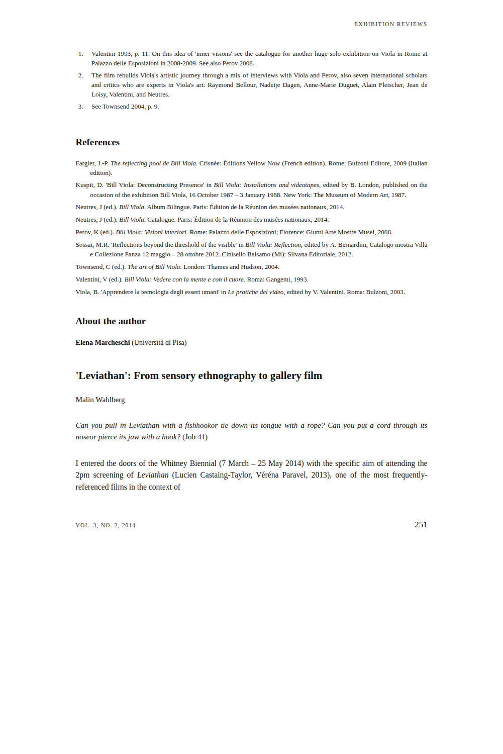Exhibition Reviews
Valentini 1993, p. 11. On this idea of 'inner visions' see the catalogue for another huge solo exhibition on Viola in Rome at Palazzo delle Esposizioni in 2008-2009. See also Perov 2008.
The film rebuilds Viola's artistic journey through a mix of interviews with Viola and Perov, also seven international scholars and critics who are experts in Viola's art: Raymond Bellour, Nadeije Dagen, Anne-Marie Duguet, Alain Fleischer, Jean de Loisy, Valentini, and Neutres.
See Townsend 2004, p. 9.
References
Fargier, J.-P. The reflecting pool de Bill Viola. Crisnée: Éditions Yellow Now (French edition). Rome: Bulzoni Editore, 2009 (Italian edition).
Kuspit, D. 'Bill Viola: Deconstructing Presence' in Bill Viola: Installations and videotapes, edited by B. London, published on the occasion of the exhibition Bill Viola, 16 October 1987 – 3 January 1988. New York: The Museum of Modern Art, 1987.
Neutres, J (ed.). Bill Viola. Album Bilingue. Paris: Édition de la Réunion des musées nationaux, 2014.
Neutres, J (ed.). Bill Viola. Catalogue. Paris: Édition de la Réunion des musées nationaux, 2014.
Perov, K (ed.). Bill Viola: Visioni interiori. Rome: Palazzo delle Esposizioni; Florence: Giunti Arte Mostre Musei, 2008.
Sossai, M.R. 'Reflections beyond the threshold of the visible' in Bill Viola: Reflection, edited by A. Bernardini, Catalogo mostra Villa e Collezione Panza 12 maggio – 28 ottobre 2012. Cinisello Balsamo (Mi): Silvana Editoriale, 2012.
Townsend, C (ed.). The art of Bill Viola. London: Thames and Hudson, 2004.
Valentini, V (ed.). Bill Viola: Vedere con la mente e con il cuore. Roma: Gangemi, 1993.
Viola, B. 'Apprendere la tecnologia degli esseri umani' in Le pratiche del video, edited by V. Valentini. Roma: Bulzoni, 2003.
About the author
Elena Marcheschi (Università di Pisa)
'Leviathan': From sensory ethnography to gallery film
Malin Wahlberg
Can you pull in Leviathan with a fishhookor tie down its tongue with a rope? Can you put a cord through its noseor pierce its jaw with a hook? (Job 41)
I entered the doors of the Whitney Biennial (7 March – 25 May 2014) with the specific aim of attending the 2pm screening of Leviathan (Lucien Castaing-Taylor, Véréna Paravel, 2013), one of the most frequently-referenced films in the context of
Vol. 3, No. 2, 2014 251